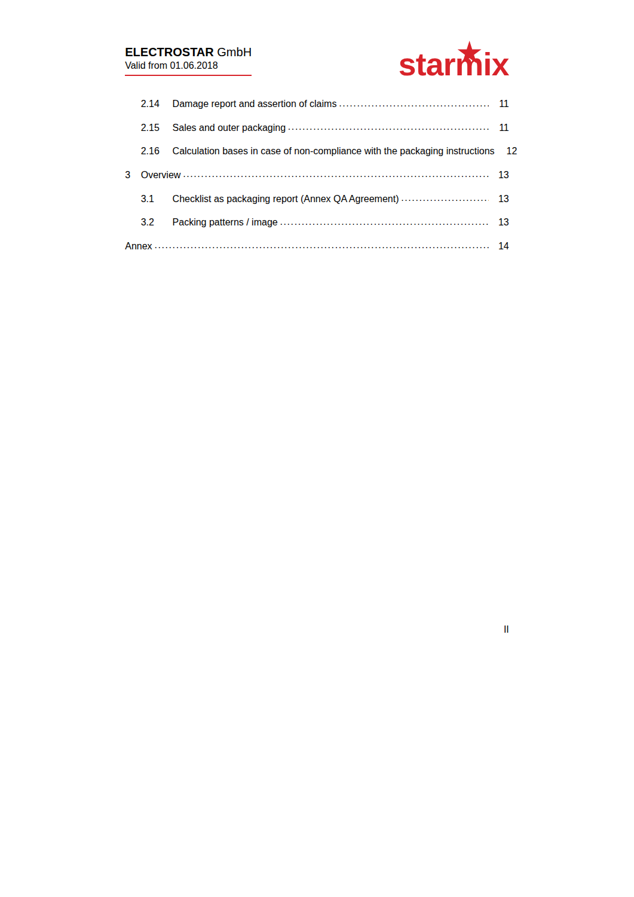ELECTROSTAR GmbH
Valid from 01.06.2018
starmix
2.14 Damage report and assertion of claims .................................................................................................................. 11
2.15 Sales and outer packaging .................................................................................................................. 11
2.16 Calculation bases in case of non-compliance with the packaging instructions .................................................................................................................. 12
3 Overview .................................................................................................................. 13
3.1 Checklist as packaging report (Annex QA Agreement) .................................................................................................................. 13
3.2 Packing patterns / image .................................................................................................................. 13
Annex .................................................................................................................. 14
II